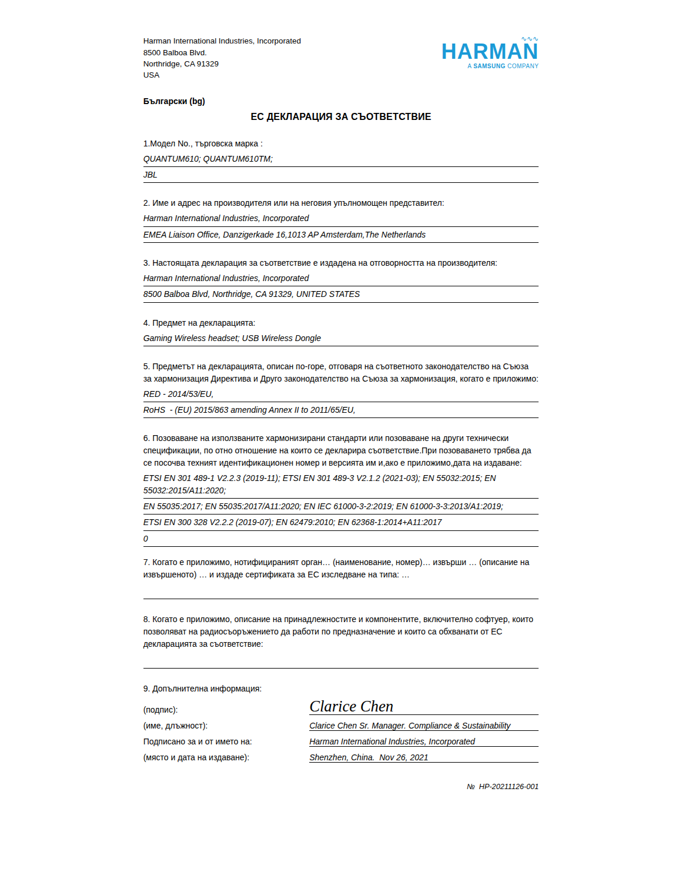Harman International Industries, Incorporated
8500 Balboa Blvd.
Northridge, CA 91329
USA
∿∿∿
HARMAN
A SAMSUNG COMPANY
Български (bg)
ЕС ДЕКЛАРАЦИЯ ЗА СЪОТВЕТСТВИЕ
1.Модел No., търговска марка :
QUANTUM610; QUANTUM610TM;
JBL
2. Име и адрес на производителя или на неговия упълномощен представител:
Harman International Industries, Incorporated
EMEA Liaison Office, Danzigerkade 16,1013 AP Amsterdam,The Netherlands
3. Настоящата декларация за съответствие е издадена на отговорността на производителя:
Harman International Industries, Incorporated
8500 Balboa Blvd, Northridge, CA 91329, UNITED STATES
4. Предмет на декларацията:
Gaming Wireless headset; USB Wireless Dongle
5. Предметът на декларацията, описан по-горе, отговаря на съответното законодателство на Съюза за хармонизация Директива и Друго законодателство на Съюза за хармонизация, когато е приложимо:
RED - 2014/53/EU,
RoHS - (EU) 2015/863 amending Annex II to 2011/65/EU,
6. Позоваване на използваните хармонизирани стандарти или позоваване на други технически спецификации, по отно отношение на които се декларира съответствие.При позоваването трябва да се посочва техният идентификационен номер и версията им и,ако е приложимо,дата на издаване:
ETSI EN 301 489-1 V2.2.3 (2019-11); ETSI EN 301 489-3 V2.1.2 (2021-03); EN 55032:2015; EN 55032:2015/A11:2020;
EN 55035:2017; EN 55035:2017/A11:2020; EN IEC 61000-3-2:2019; EN 61000-3-3:2013/A1:2019;
ETSI EN 300 328 V2.2.2 (2019-07); EN 62479:2010; EN 62368-1:2014+A11:2017
0
7. Когато е приложимо, нотифицираният орган… (наименование, номер)… извърши … (описание на извършеното) … и издаде сертификата за ЕС изследване на типа: …
8. Когато е приложимо, описание на принадлежностите и компонентите, включително софтуер, които позволяват на радиосъоръжението да работи по предназначение и които са обхванати от ЕС декларацията за съответствие:
9. Допълнителна информация:
| (подпис): | Clarice Chen |
| (име, длъжност): | Clarice Chen Sr. Manager. Compliance & Sustainability |
| Подписано за и от името на: | Harman International Industries, Incorporated |
| (място и дата на издаване): | Shenzhen, China. Nov 26, 2021 |
№ HP-20211126-001